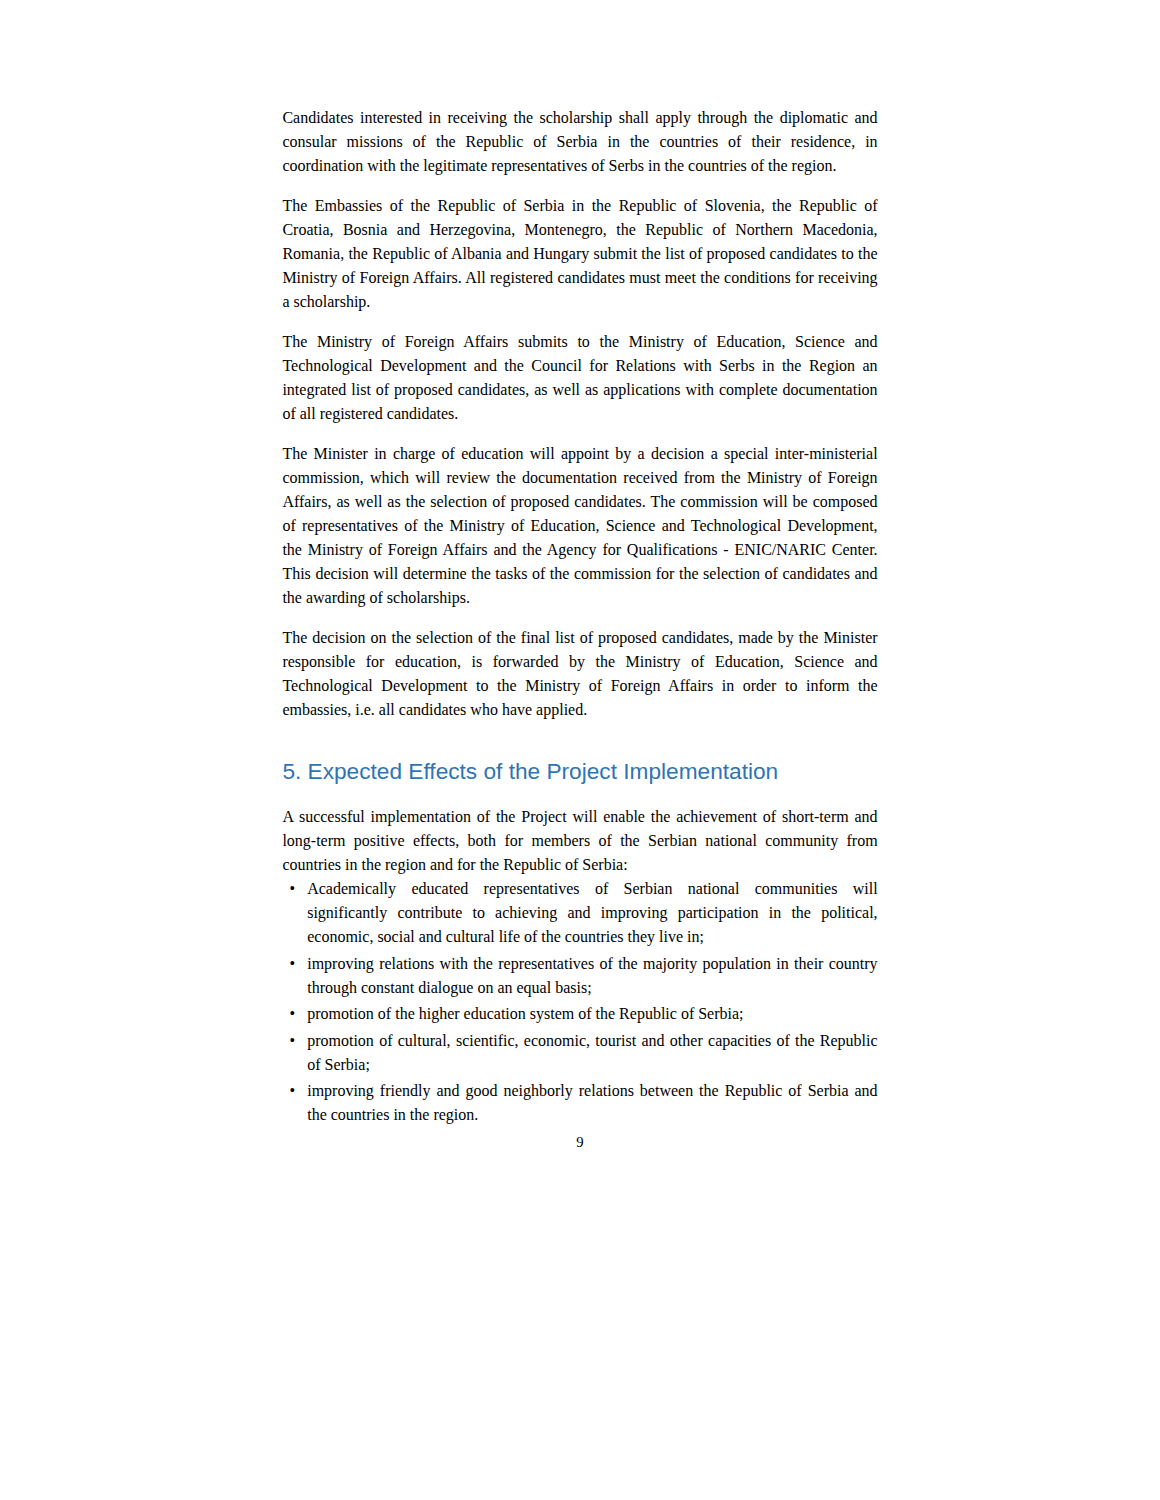Candidates interested in receiving the scholarship shall apply through the diplomatic and consular missions of the Republic of Serbia in the countries of their residence, in coordination with the legitimate representatives of Serbs in the countries of the region.
The Embassies of the Republic of Serbia in the Republic of Slovenia, the Republic of Croatia, Bosnia and Herzegovina, Montenegro, the Republic of Northern Macedonia, Romania, the Republic of Albania and Hungary submit the list of proposed candidates to the Ministry of Foreign Affairs. All registered candidates must meet the conditions for receiving a scholarship.
The Ministry of Foreign Affairs submits to the Ministry of Education, Science and Technological Development and the Council for Relations with Serbs in the Region an integrated list of proposed candidates, as well as applications with complete documentation of all registered candidates.
The Minister in charge of education will appoint by a decision a special inter-ministerial commission, which will review the documentation received from the Ministry of Foreign Affairs, as well as the selection of proposed candidates. The commission will be composed of representatives of the Ministry of Education, Science and Technological Development, the Ministry of Foreign Affairs and the Agency for Qualifications - ENIC/NARIC Center. This decision will determine the tasks of the commission for the selection of candidates and the awarding of scholarships.
The decision on the selection of the final list of proposed candidates, made by the Minister responsible for education, is forwarded by the Ministry of Education, Science and Technological Development to the Ministry of Foreign Affairs in order to inform the embassies, i.e. all candidates who have applied.
5. Expected Effects of the Project Implementation
A successful implementation of the Project will enable the achievement of short-term and long-term positive effects, both for members of the Serbian national community from countries in the region and for the Republic of Serbia:
Academically educated representatives of Serbian national communities will significantly contribute to achieving and improving participation in the political, economic, social and cultural life of the countries they live in;
improving relations with the representatives of the majority population in their country through constant dialogue on an equal basis;
promotion of the higher education system of the Republic of Serbia;
promotion of cultural, scientific, economic, tourist and other capacities of the Republic of Serbia;
improving friendly and good neighborly relations between the Republic of Serbia and the countries in the region.
9